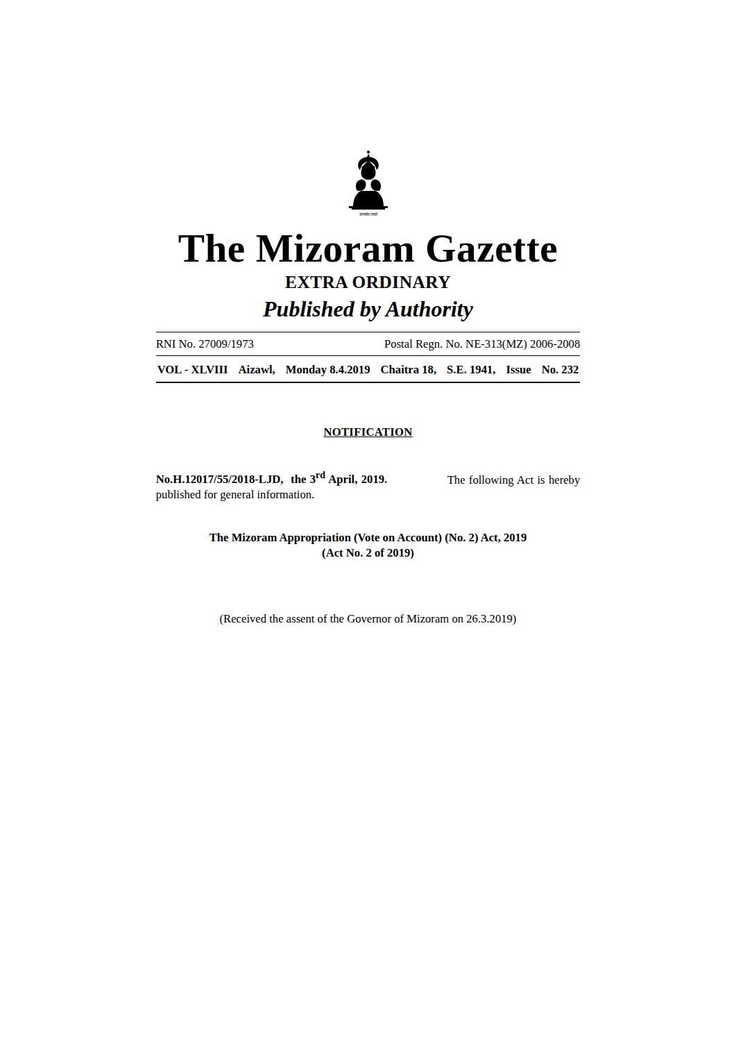सत्यमेव जयते
The Mizoram Gazette
EXTRA ORDINARY
Published by Authority
RNI No. 27009/1973 Postal Regn. No. NE-313(MZ) 2006-2008
VOL - XLVIII Aizawl, Monday 8.4.2019 Chaitra 18, S.E. 1941, Issue No. 232
NOTIFICATION
No.H.12017/55/2018-LJD, the 3rd April, 2019. The following Act is hereby published for general information.
The Mizoram Appropriation (Vote on Account) (No. 2) Act, 2019
(Act No. 2 of 2019)
(Received the assent of the Governor of Mizoram on 26.3.2019)